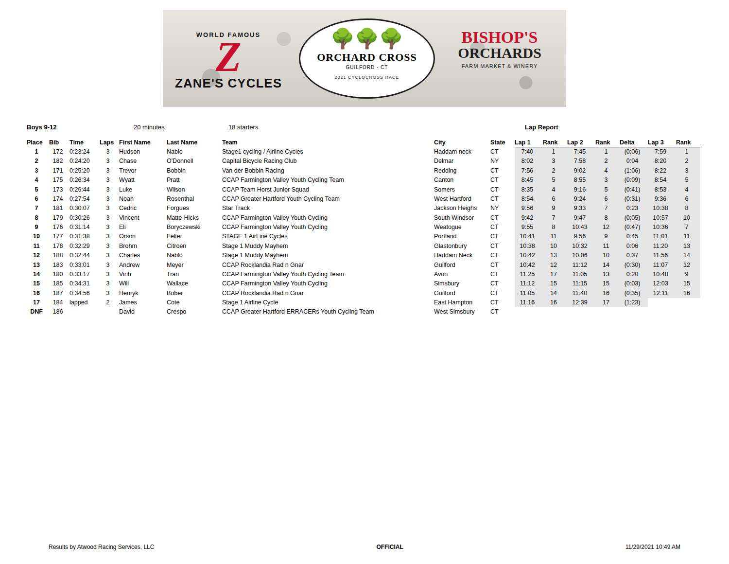WORLD FAMOUS
Z
ZANE'S CYCLES
🌳🌳🌳
ORCHARD CROSS
GUILFORD · CT
2021 CYCLOCROSS RACE
BISHOP'S
ORCHARDS
FARM MARKET & WINERY
Boys 9-12 20 minutes 18 starters Lap Report
| Place | Bib | Time | Laps | First Name | Last Name | Team | City | State | Lap 1 | Rank | Lap 2 | Rank | Delta | Lap 3 | Rank |
| --- | --- | --- | --- | --- | --- | --- | --- | --- | --- | --- | --- | --- | --- | --- | --- |
| 1 | 172 | 0:23:24 | 3 | Hudson | Nablo | Stage1 cycling / Airline Cycles | Haddam neck | CT | 7:40 | 1 | 7:45 | 1 | (0:06) | 7:59 | 1 |
| 2 | 182 | 0:24:20 | 3 | Chase | O'Donnell | Capital Bicycle Racing Club | Delmar | NY | 8:02 | 3 | 7:58 | 2 | 0:04 | 8:20 | 2 |
| 3 | 171 | 0:25:20 | 3 | Trevor | Bobbin | Van der Bobbin Racing | Redding | CT | 7:56 | 2 | 9:02 | 4 | (1:06) | 8:22 | 3 |
| 4 | 175 | 0:26:34 | 3 | Wyatt | Pratt | CCAP Farmington Valley Youth Cycling Team | Canton | CT | 8:45 | 5 | 8:55 | 3 | (0:09) | 8:54 | 5 |
| 5 | 173 | 0:26:44 | 3 | Luke | Wilson | CCAP Team Horst Junior Squad | Somers | CT | 8:35 | 4 | 9:16 | 5 | (0:41) | 8:53 | 4 |
| 6 | 174 | 0:27:54 | 3 | Noah | Rosenthal | CCAP Greater Hartford Youth Cycling Team | West Hartford | CT | 8:54 | 6 | 9:24 | 6 | (0:31) | 9:36 | 6 |
| 7 | 181 | 0:30:07 | 3 | Cedric | Forgues | Star Track | Jackson Heighs | NY | 9:56 | 9 | 9:33 | 7 | 0:23 | 10:38 | 8 |
| 8 | 179 | 0:30:26 | 3 | Vincent | Matte-Hicks | CCAP Farmington Valley Youth Cycling | South Windsor | CT | 9:42 | 7 | 9:47 | 8 | (0:05) | 10:57 | 10 |
| 9 | 176 | 0:31:14 | 3 | Eli | Boryczewski | CCAP Farmington Valley Youth Cycling | Weatogue | CT | 9:55 | 8 | 10:43 | 12 | (0:47) | 10:36 | 7 |
| 10 | 177 | 0:31:38 | 3 | Orson | Felter | STAGE 1 AirLine Cycles | Portland | CT | 10:41 | 11 | 9:56 | 9 | 0:45 | 11:01 | 11 |
| 11 | 178 | 0:32:29 | 3 | Brohm | Citroen | Stage 1 Muddy Mayhem | Glastonbury | CT | 10:38 | 10 | 10:32 | 11 | 0:06 | 11:20 | 13 |
| 12 | 188 | 0:32:44 | 3 | Charles | Nablo | Stage 1 Muddy Mayhem | Haddam Neck | CT | 10:42 | 13 | 10:06 | 10 | 0:37 | 11:56 | 14 |
| 13 | 183 | 0:33:01 | 3 | Andrew | Meyer | CCAP Rocklandia Rad n Gnar | Guilford | CT | 10:42 | 12 | 11:12 | 14 | (0:30) | 11:07 | 12 |
| 14 | 180 | 0:33:17 | 3 | Vinh | Tran | CCAP Farmington Valley Youth Cycling Team | Avon | CT | 11:25 | 17 | 11:05 | 13 | 0:20 | 10:48 | 9 |
| 15 | 185 | 0:34:31 | 3 | Will | Wallace | CCAP Farmington Valley Youth Cycling | Simsbury | CT | 11:12 | 15 | 11:15 | 15 | (0:03) | 12:03 | 15 |
| 16 | 187 | 0:34:56 | 3 | Henryk | Bober | CCAP Rocklandia Rad n Gnar | Guilford | CT | 11:05 | 14 | 11:40 | 16 | (0:35) | 12:11 | 16 |
| 17 | 184 | lapped | 2 | James | Cote | Stage 1 Airline Cycle | East Hampton | CT | 11:16 | 16 | 12:39 | 17 | (1:23) | | |
| DNF | 186 | | | David | Crespo | CCAP Greater Hartford ERRACERs Youth Cycling Team | West Simsbury | CT | | | | | | | |
Results by Atwood Racing Services, LLC 11/29/2021 10:49 AM
OFFICIAL